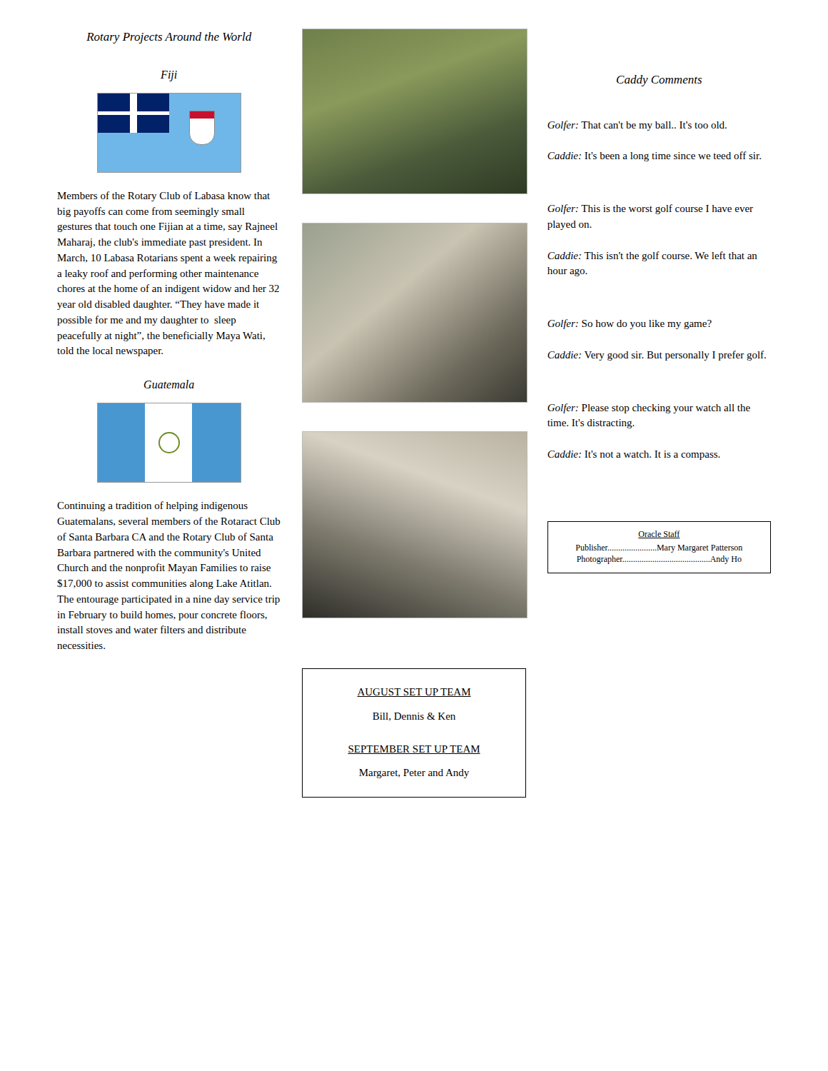Rotary Projects Around the World
Fiji
Members of the Rotary Club of Labasa know that big payoffs can come from seemingly small gestures that touch one Fijian at a time, say Rajneel Maharaj, the club's immediate past president. In March, 10 Labasa Rotarians spent a week repairing a leaky roof and performing other maintenance chores at the home of an indigent widow and her 32 year old disabled daughter. “They have made it possible for me and my daughter to sleep peacefully at night”, the beneficially Maya Wati, told the local newspaper.
Guatemala
Continuing a tradition of helping indigenous Guatemalans, several members of the Rotaract Club of Santa Barbara CA and the Rotary Club of Santa Barbara partnered with the community's United Church and the nonprofit Mayan Families to raise $17,000 to assist communities along Lake Atitlan. The entourage participated in a nine day service trip in February to build homes, pour concrete floors, install stoves and water filters and distribute necessities.
AUGUST SET UP TEAM
Bill, Dennis & Ken
SEPTEMBER SET UP TEAM
Margaret, Peter and Andy
Caddy Comments
Golfer: That can't be my ball.. It's too old.
Caddie: It's been a long time since we teed off sir.
Golfer: This is the worst golf course I have ever played on.
Caddie: This isn't the golf course. We left that an hour ago.
Golfer: So how do you like my game?
Caddie: Very good sir. But personally I prefer golf.
Golfer: Please stop checking your watch all the time. It's distracting.
Caddie: It's not a watch. It is a compass.
Oracle Staff
Publisher.......................Mary Margaret Patterson
Photographer.........................................Andy Ho